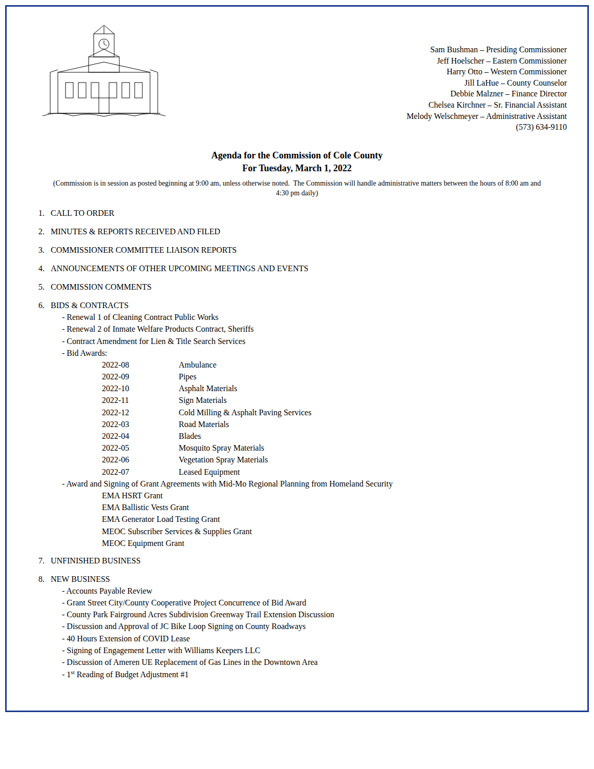Sam Bushman – Presiding Commissioner
Jeff Hoelscher – Eastern Commissioner
Harry Otto – Western Commissioner
Jill LaHue – County Counselor
Debbie Malzner – Finance Director
Chelsea Kirchner – Sr. Financial Assistant
Melody Welschmeyer – Administrative Assistant
(573) 634-9110
Agenda for the Commission of Cole County
For Tuesday, March 1, 2022
(Commission is in session as posted beginning at 9:00 am, unless otherwise noted. The Commission will handle administrative matters between the hours of 8:00 am and 4:30 pm daily)
CALL TO ORDER
MINUTES & REPORTS RECEIVED AND FILED
COMMISSIONER COMMITTEE LIAISON REPORTS
ANNOUNCEMENTS OF OTHER UPCOMING MEETINGS AND EVENTS
COMMISSION COMMENTS
BIDS & CONTRACTS
- Renewal 1 of Cleaning Contract Public Works
- Renewal 2 of Inmate Welfare Products Contract, Sheriffs
- Contract Amendment for Lien & Title Search Services
- Bid Awards:
| 2022-08 | Ambulance |
| 2022-09 | Pipes |
| 2022-10 | Asphalt Materials |
| 2022-11 | Sign Materials |
| 2022-12 | Cold Milling & Asphalt Paving Services |
| 2022-03 | Road Materials |
| 2022-04 | Blades |
| 2022-05 | Mosquito Spray Materials |
| 2022-06 | Vegetation Spray Materials |
| 2022-07 | Leased Equipment |
- Award and Signing of Grant Agreements with Mid-Mo Regional Planning from Homeland Security
EMA HSRT Grant
EMA Ballistic Vests Grant
EMA Generator Load Testing Grant
MEOC Subscriber Services & Supplies Grant
MEOC Equipment Grant
UNFINISHED BUSINESS
NEW BUSINESS
- Accounts Payable Review
- Grant Street City/County Cooperative Project Concurrence of Bid Award
- County Park Fairground Acres Subdivision Greenway Trail Extension Discussion
- Discussion and Approval of JC Bike Loop Signing on County Roadways
- 40 Hours Extension of COVID Lease
- Signing of Engagement Letter with Williams Keepers LLC
- Discussion of Ameren UE Replacement of Gas Lines in the Downtown Area
- 1st Reading of Budget Adjustment #1